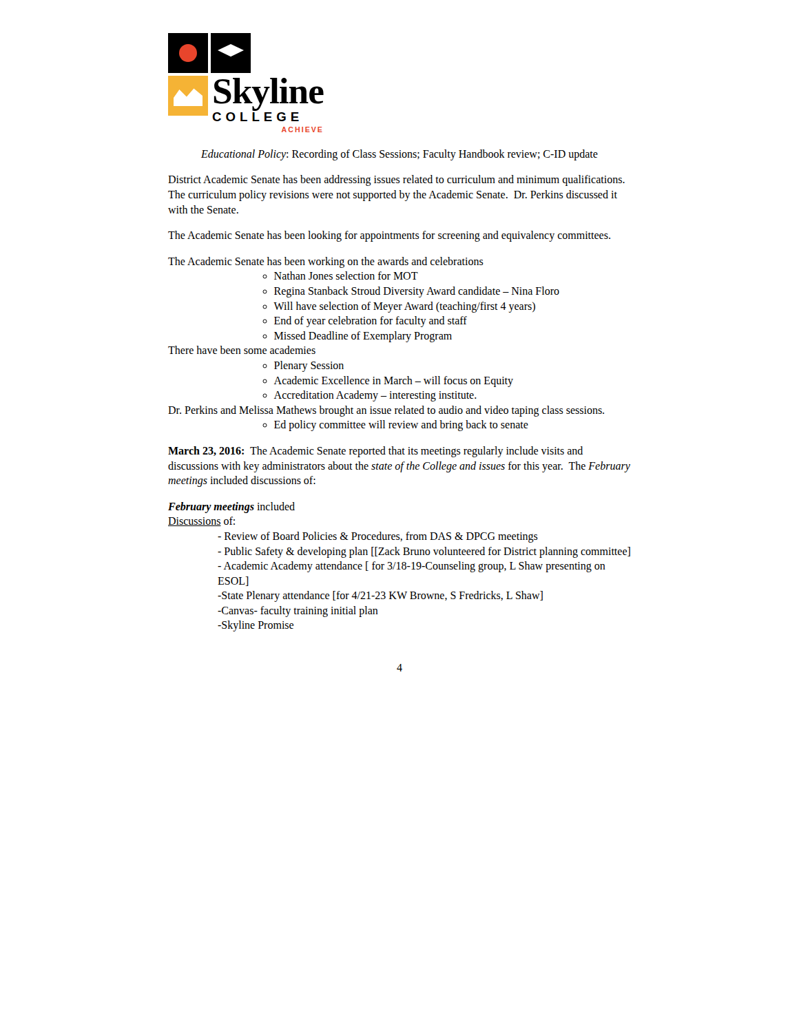Skyline
COLLEGE
ACHIEVE
Educational Policy: Recording of Class Sessions; Faculty Handbook review; C-ID update
District Academic Senate has been addressing issues related to curriculum and minimum qualifications. The curriculum policy revisions were not supported by the Academic Senate. Dr. Perkins discussed it with the Senate.
The Academic Senate has been looking for appointments for screening and equivalency committees.
The Academic Senate has been working on the awards and celebrations
Nathan Jones selection for MOT
Regina Stanback Stroud Diversity Award candidate – Nina Floro
Will have selection of Meyer Award (teaching/first 4 years)
End of year celebration for faculty and staff
Missed Deadline of Exemplary Program
There have been some academies
Plenary Session
Academic Excellence in March – will focus on Equity
Accreditation Academy – interesting institute.
Dr. Perkins and Melissa Mathews brought an issue related to audio and video taping class sessions.
Ed policy committee will review and bring back to senate
March 23, 2016: The Academic Senate reported that its meetings regularly include visits and discussions with key administrators about the state of the College and issues for this year. The February meetings included discussions of:
February meetings included
Discussions of:
- Review of Board Policies & Procedures, from DAS & DPCG meetings
- Public Safety & developing plan [[Zack Bruno volunteered for District planning committee]
- Academic Academy attendance [ for 3/18-19-Counseling group, L Shaw presenting on ESOL]
-State Plenary attendance [for 4/21-23 KW Browne, S Fredricks, L Shaw]
-Canvas- faculty training initial plan
-Skyline Promise
4